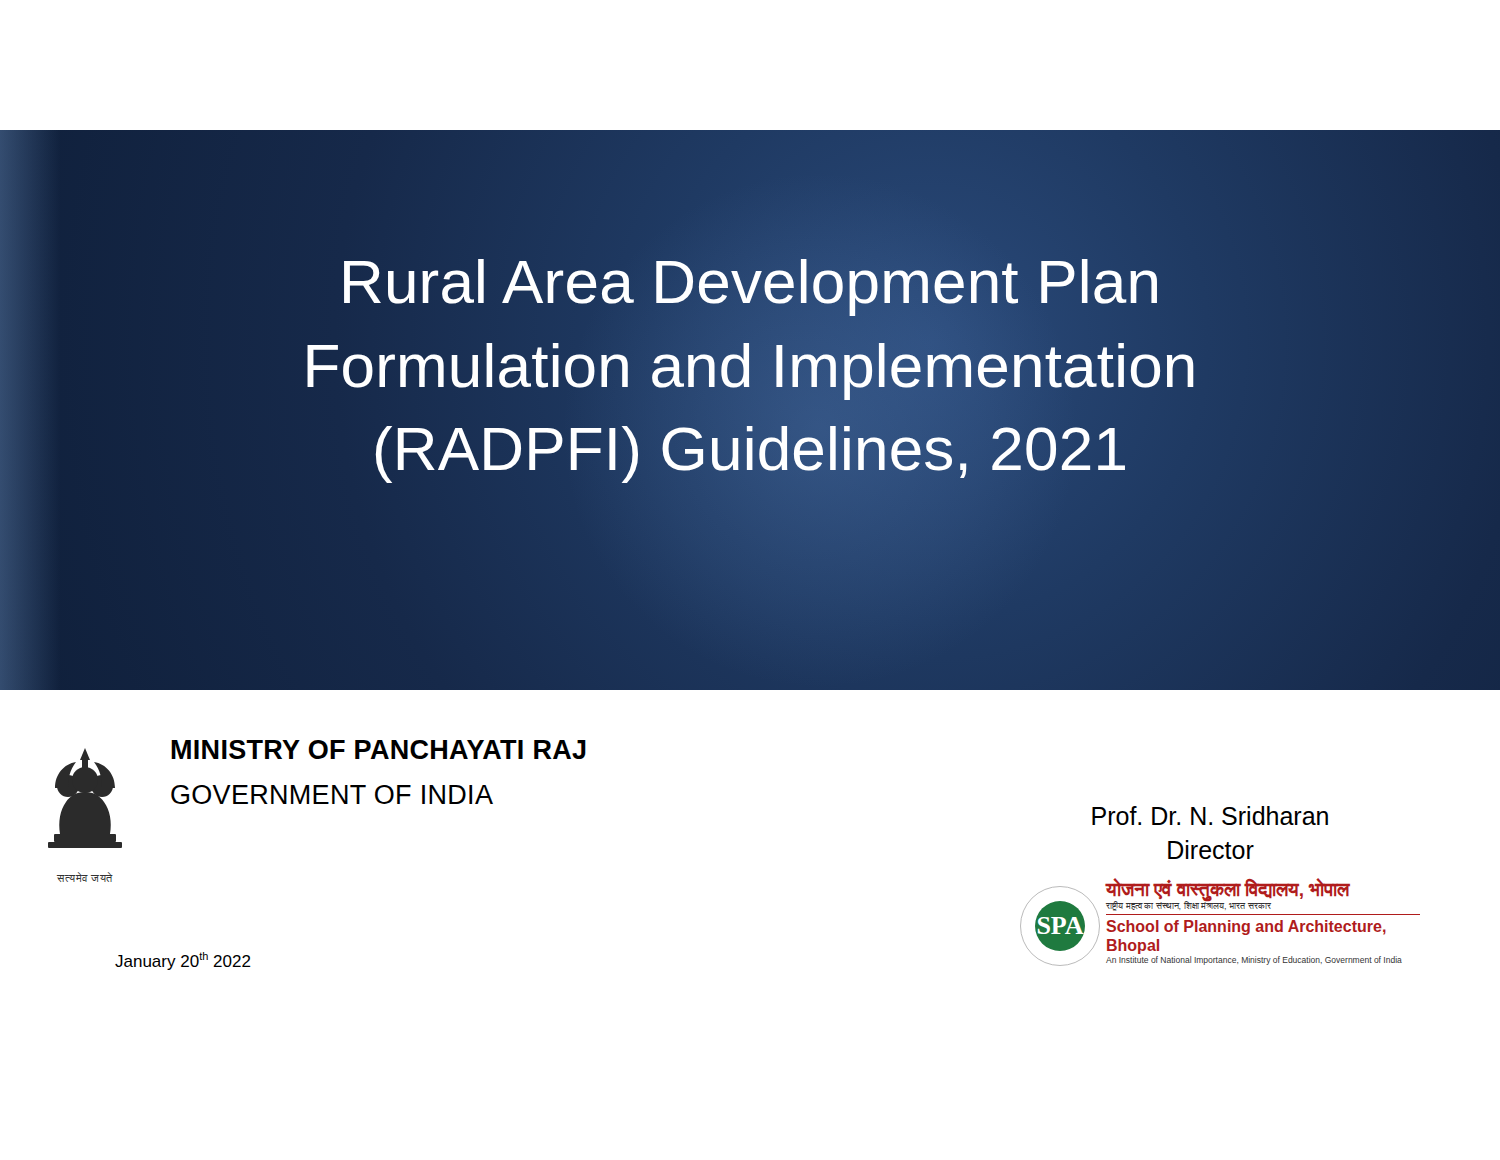Rural Area Development Plan
Formulation and Implementation
(RADPFI) Guidelines, 2021
सत्यमेव जयते
MINISTRY OF PANCHAYATI RAJ
GOVERNMENT OF INDIA
Prof. Dr. N. Sridharan
Director
SPA
योजना एवं वास्तुकला विद्यालय, भोपाल
राष्ट्रीय महत्व का संस्थान, शिक्षा मंत्रालय, भारत सरकार
School of Planning and Architecture, Bhopal
An Institute of National Importance, Ministry of Education, Government of India
January 20th 2022